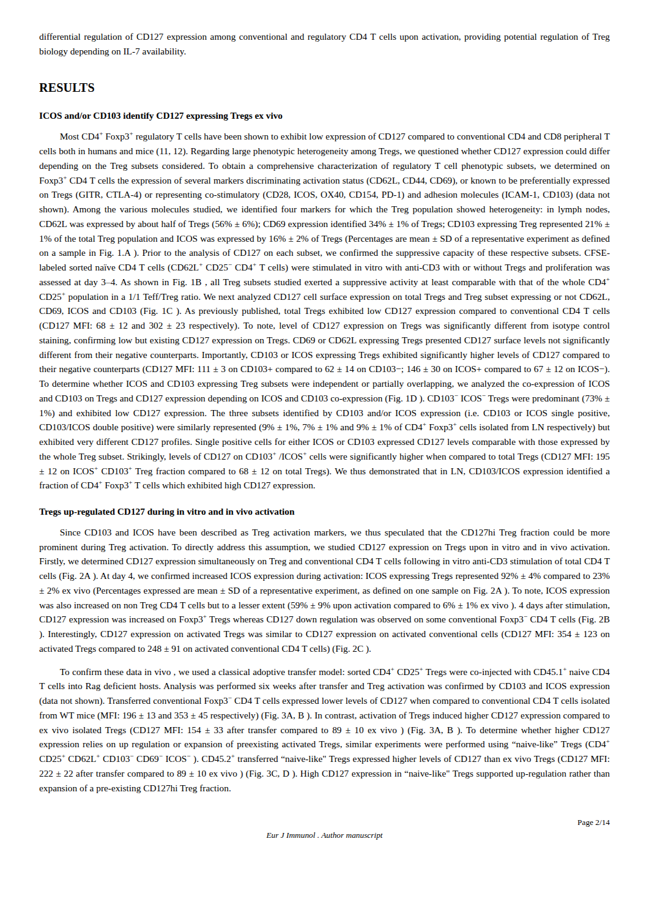differential regulation of CD127 expression among conventional and regulatory CD4 T cells upon activation, providing potential regulation of Treg biology depending on IL-7 availability.
RESULTS
ICOS and/or CD103 identify CD127 expressing Tregs ex vivo
Most CD4+ Foxp3+ regulatory T cells have been shown to exhibit low expression of CD127 compared to conventional CD4 and CD8 peripheral T cells both in humans and mice (11, 12). Regarding large phenotypic heterogeneity among Tregs, we questioned whether CD127 expression could differ depending on the Treg subsets considered. To obtain a comprehensive characterization of regulatory T cell phenotypic subsets, we determined on Foxp3+ CD4 T cells the expression of several markers discriminating activation status (CD62L, CD44, CD69), or known to be preferentially expressed on Tregs (GITR, CTLA-4) or representing co-stimulatory (CD28, ICOS, OX40, CD154, PD-1) and adhesion molecules (ICAM-1, CD103) (data not shown). Among the various molecules studied, we identified four markers for which the Treg population showed heterogeneity: in lymph nodes, CD62L was expressed by about half of Tregs (56% ± 6%); CD69 expression identified 34% ± 1% of Tregs; CD103 expressing Treg represented 21% ± 1% of the total Treg population and ICOS was expressed by 16% ± 2% of Tregs (Percentages are mean ± SD of a representative experiment as defined on a sample in Fig. 1.A ). Prior to the analysis of CD127 on each subset, we confirmed the suppressive capacity of these respective subsets. CFSE-labeled sorted naïve CD4 T cells (CD62L+ CD25− CD4+ T cells) were stimulated in vitro with anti-CD3 with or without Tregs and proliferation was assessed at day 3–4. As shown in Fig. 1B , all Treg subsets studied exerted a suppressive activity at least comparable with that of the whole CD4+ CD25+ population in a 1/1 Teff/Treg ratio. We next analyzed CD127 cell surface expression on total Tregs and Treg subset expressing or not CD62L, CD69, ICOS and CD103 (Fig. 1C ). As previously published, total Tregs exhibited low CD127 expression compared to conventional CD4 T cells (CD127 MFI: 68 ± 12 and 302 ± 23 respectively). To note, level of CD127 expression on Tregs was significantly different from isotype control staining, confirming low but existing CD127 expression on Tregs. CD69 or CD62L expressing Tregs presented CD127 surface levels not significantly different from their negative counterparts. Importantly, CD103 or ICOS expressing Tregs exhibited significantly higher levels of CD127 compared to their negative counterparts (CD127 MFI: 111 ± 3 on CD103+ compared to 62 ± 14 on CD103−; 146 ± 30 on ICOS+ compared to 67 ± 12 on ICOS−). To determine whether ICOS and CD103 expressing Treg subsets were independent or partially overlapping, we analyzed the co-expression of ICOS and CD103 on Tregs and CD127 expression depending on ICOS and CD103 co-expression (Fig. 1D ). CD103− ICOS− Tregs were predominant (73% ± 1%) and exhibited low CD127 expression. The three subsets identified by CD103 and/or ICOS expression (i.e. CD103 or ICOS single positive, CD103/ICOS double positive) were similarly represented (9% ± 1%, 7% ± 1% and 9% ± 1% of CD4+ Foxp3+ cells isolated from LN respectively) but exhibited very different CD127 profiles. Single positive cells for either ICOS or CD103 expressed CD127 levels comparable with those expressed by the whole Treg subset. Strikingly, levels of CD127 on CD103+ /ICOS+ cells were significantly higher when compared to total Tregs (CD127 MFI: 195 ± 12 on ICOS+ CD103+ Treg fraction compared to 68 ± 12 on total Tregs). We thus demonstrated that in LN, CD103/ICOS expression identified a fraction of CD4+ Foxp3+ T cells which exhibited high CD127 expression.
Tregs up-regulated CD127 during in vitro and in vivo activation
Since CD103 and ICOS have been described as Treg activation markers, we thus speculated that the CD127hi Treg fraction could be more prominent during Treg activation. To directly address this assumption, we studied CD127 expression on Tregs upon in vitro and in vivo activation. Firstly, we determined CD127 expression simultaneously on Treg and conventional CD4 T cells following in vitro anti-CD3 stimulation of total CD4 T cells (Fig. 2A ). At day 4, we confirmed increased ICOS expression during activation: ICOS expressing Tregs represented 92% ± 4% compared to 23% ± 2% ex vivo (Percentages expressed are mean ± SD of a representative experiment, as defined on one sample on Fig. 2A ). To note, ICOS expression was also increased on non Treg CD4 T cells but to a lesser extent (59% ± 9% upon activation compared to 6% ± 1% ex vivo ). 4 days after stimulation, CD127 expression was increased on Foxp3+ Tregs whereas CD127 down regulation was observed on some conventional Foxp3− CD4 T cells (Fig. 2B ). Interestingly, CD127 expression on activated Tregs was similar to CD127 expression on activated conventional cells (CD127 MFI: 354 ± 123 on activated Tregs compared to 248 ± 91 on activated conventional CD4 T cells) (Fig. 2C ).
To confirm these data in vivo , we used a classical adoptive transfer model: sorted CD4+ CD25+ Tregs were co-injected with CD45.1+ naive CD4 T cells into Rag deficient hosts. Analysis was performed six weeks after transfer and Treg activation was confirmed by CD103 and ICOS expression (data not shown). Transferred conventional Foxp3− CD4 T cells expressed lower levels of CD127 when compared to conventional CD4 T cells isolated from WT mice (MFI: 196 ± 13 and 353 ± 45 respectively) (Fig. 3A, B ). In contrast, activation of Tregs induced higher CD127 expression compared to ex vivo isolated Tregs (CD127 MFI: 154 ± 33 after transfer compared to 89 ± 10 ex vivo ) (Fig. 3A, B ). To determine whether higher CD127 expression relies on up regulation or expansion of preexisting activated Tregs, similar experiments were performed using “naive-like” Tregs (CD4+ CD25+ CD62L+ CD103− CD69− ICOS− ). CD45.2+ transferred “naive-like" Tregs expressed higher levels of CD127 than ex vivo Tregs (CD127 MFI: 222 ± 22 after transfer compared to 89 ± 10 ex vivo ) (Fig. 3C, D ). High CD127 expression in “naive-like" Tregs supported up-regulation rather than expansion of a pre-existing CD127hi Treg fraction.
Page 2/14
Eur J Immunol . Author manuscript